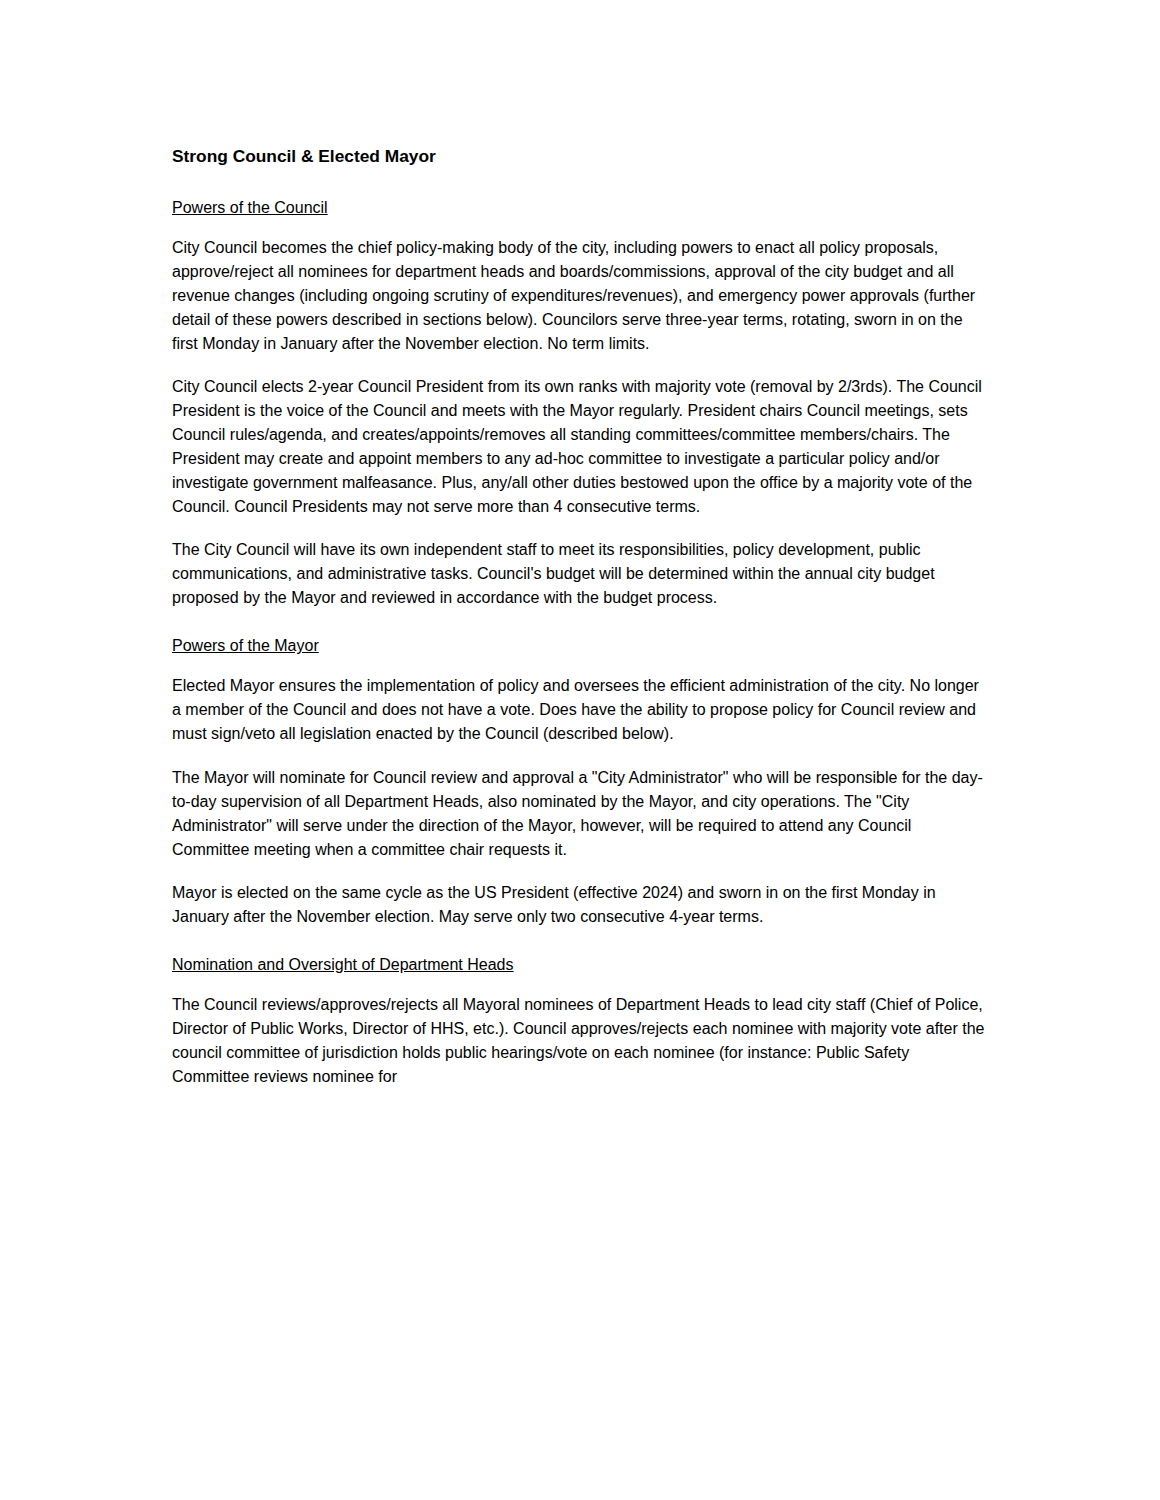Strong Council & Elected Mayor
Powers of the Council
City Council becomes the chief policy-making body of the city, including powers to enact all policy proposals, approve/reject all nominees for department heads and boards/commissions, approval of the city budget and all revenue changes (including ongoing scrutiny of expenditures/revenues), and emergency power approvals (further detail of these powers described in sections below). Councilors serve three-year terms, rotating, sworn in on the first Monday in January after the November election. No term limits.
City Council elects 2-year Council President from its own ranks with majority vote (removal by 2/3rds). The Council President is the voice of the Council and meets with the Mayor regularly. President chairs Council meetings, sets Council rules/agenda, and creates/appoints/removes all standing committees/committee members/chairs. The President may create and appoint members to any ad-hoc committee to investigate a particular policy and/or investigate government malfeasance. Plus, any/all other duties bestowed upon the office by a majority vote of the Council. Council Presidents may not serve more than 4 consecutive terms.
The City Council will have its own independent staff to meet its responsibilities, policy development, public communications, and administrative tasks. Council's budget will be determined within the annual city budget proposed by the Mayor and reviewed in accordance with the budget process.
Powers of the Mayor
Elected Mayor ensures the implementation of policy and oversees the efficient administration of the city. No longer a member of the Council and does not have a vote. Does have the ability to propose policy for Council review and must sign/veto all legislation enacted by the Council (described below).
The Mayor will nominate for Council review and approval a "City Administrator" who will be responsible for the day-to-day supervision of all Department Heads, also nominated by the Mayor, and city operations. The "City Administrator" will serve under the direction of the Mayor, however, will be required to attend any Council Committee meeting when a committee chair requests it.
Mayor is elected on the same cycle as the US President (effective 2024) and sworn in on the first Monday in January after the November election. May serve only two consecutive 4-year terms.
Nomination and Oversight of Department Heads
The Council reviews/approves/rejects all Mayoral nominees of Department Heads to lead city staff (Chief of Police, Director of Public Works, Director of HHS, etc.). Council approves/rejects each nominee with majority vote after the council committee of jurisdiction holds public hearings/vote on each nominee (for instance: Public Safety Committee reviews nominee for